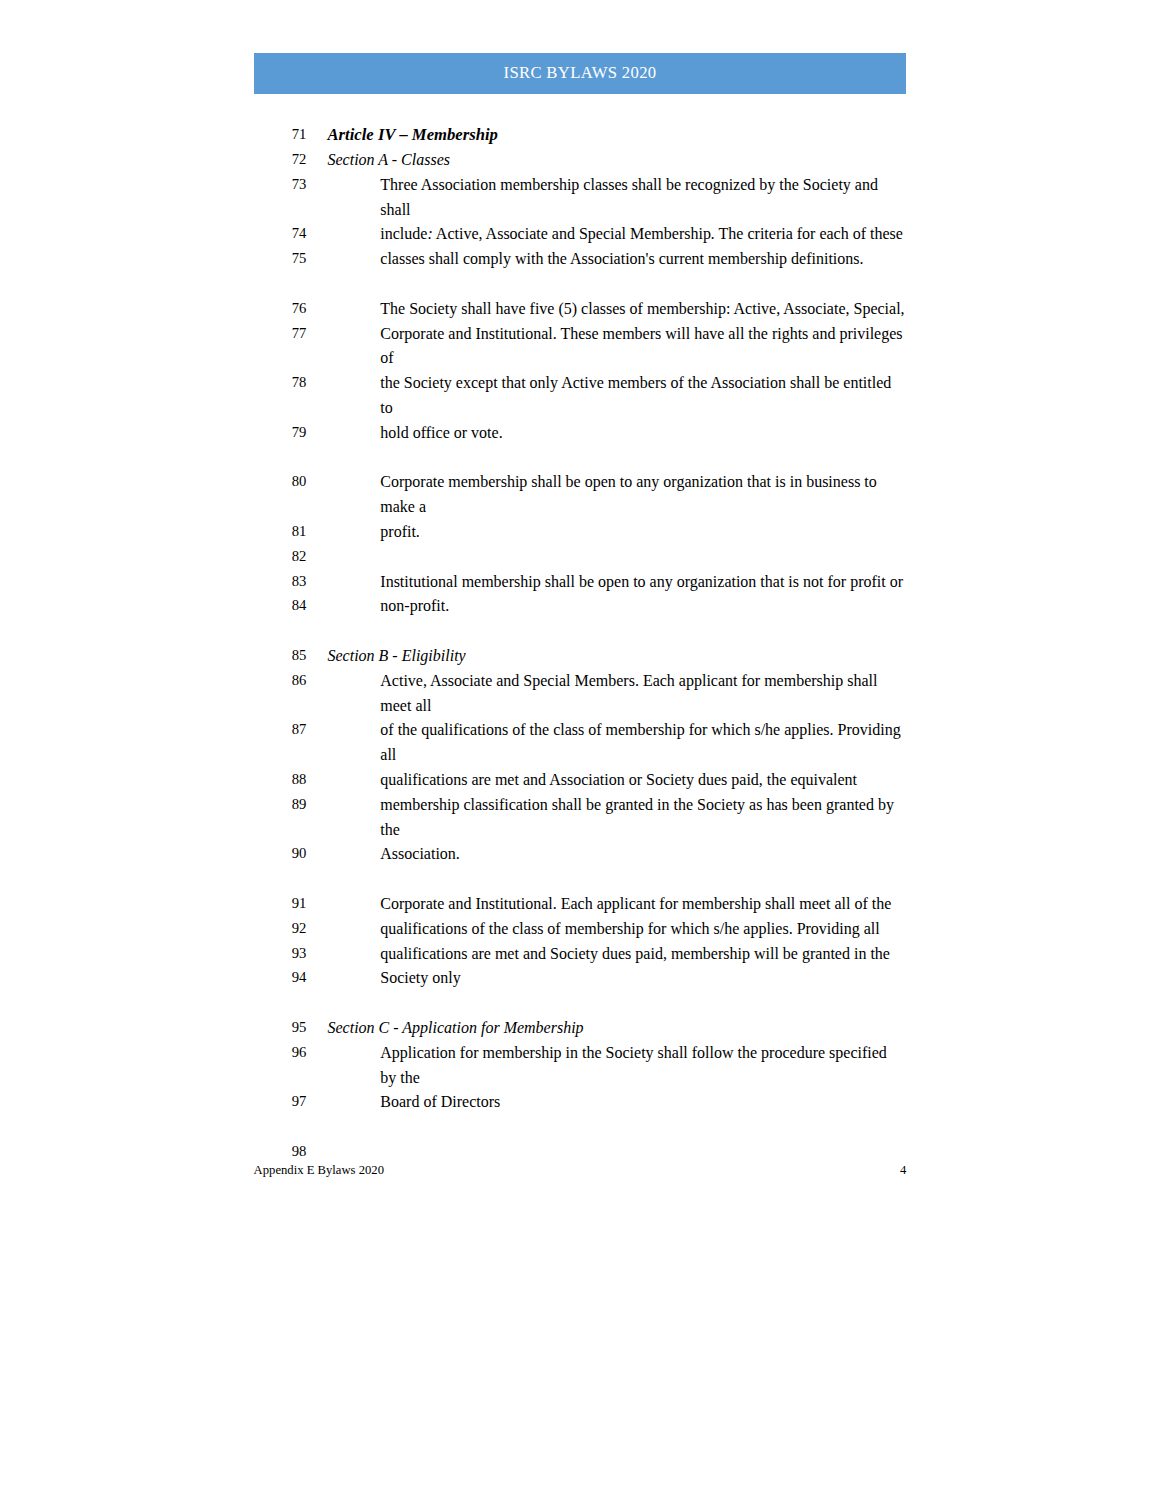ISRC BYLAWS 2020
71
Article IV – Membership
72
Section A - Classes
73
Three Association membership classes shall be recognized by the Society and shall
74
include: Active, Associate and Special Membership. The criteria for each of these
75
classes shall comply with the Association's current membership definitions.
76
The Society shall have five (5) classes of membership: Active, Associate, Special,
77
Corporate and Institutional. These members will have all the rights and privileges of
78
the Society except that only Active members of the Association shall be entitled to
79
hold office or vote.
80
Corporate membership shall be open to any organization that is in business to make a
81
profit.
82
83
Institutional membership shall be open to any organization that is not for profit or
84
non-profit.
85
Section B - Eligibility
86
Active, Associate and Special Members. Each applicant for membership shall meet all
87
of the qualifications of the class of membership for which s/he applies. Providing all
88
qualifications are met and Association or Society dues paid, the equivalent
89
membership classification shall be granted in the Society as has been granted by the
90
Association.
91
Corporate and Institutional. Each applicant for membership shall meet all of the
92
qualifications of the class of membership for which s/he applies. Providing all
93
qualifications are met and Society dues paid, membership will be granted in the
94
Society only
95
Section C - Application for Membership
96
Application for membership in the Society shall follow the procedure specified by the
97
Board of Directors
98
Appendix E Bylaws 2020
4